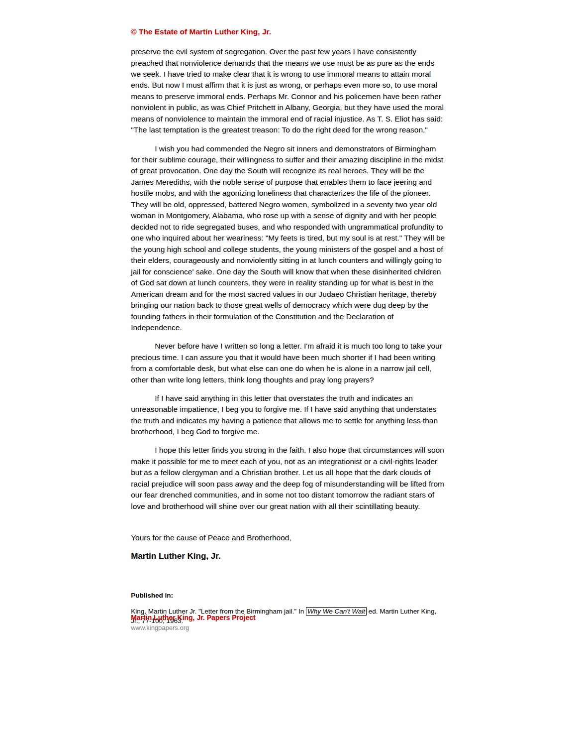© The Estate of Martin Luther King, Jr.
preserve the evil system of segregation. Over the past few years I have consistently preached that nonviolence demands that the means we use must be as pure as the ends we seek. I have tried to make clear that it is wrong to use immoral means to attain moral ends. But now I must affirm that it is just as wrong, or perhaps even more so, to use moral means to preserve immoral ends. Perhaps Mr. Connor and his policemen have been rather nonviolent in public, as was Chief Pritchett in Albany, Georgia, but they have used the moral means of nonviolence to maintain the immoral end of racial injustice. As T. S. Eliot has said: "The last temptation is the greatest treason: To do the right deed for the wrong reason."
I wish you had commended the Negro sit inners and demonstrators of Birmingham for their sublime courage, their willingness to suffer and their amazing discipline in the midst of great provocation. One day the South will recognize its real heroes. They will be the James Merediths, with the noble sense of purpose that enables them to face jeering and hostile mobs, and with the agonizing loneliness that characterizes the life of the pioneer. They will be old, oppressed, battered Negro women, symbolized in a seventy two year old woman in Montgomery, Alabama, who rose up with a sense of dignity and with her people decided not to ride segregated buses, and who responded with ungrammatical profundity to one who inquired about her weariness: "My feets is tired, but my soul is at rest." They will be the young high school and college students, the young ministers of the gospel and a host of their elders, courageously and nonviolently sitting in at lunch counters and willingly going to jail for conscience' sake. One day the South will know that when these disinherited children of God sat down at lunch counters, they were in reality standing up for what is best in the American dream and for the most sacred values in our Judaeo Christian heritage, thereby bringing our nation back to those great wells of democracy which were dug deep by the founding fathers in their formulation of the Constitution and the Declaration of Independence.
Never before have I written so long a letter. I'm afraid it is much too long to take your precious time. I can assure you that it would have been much shorter if I had been writing from a comfortable desk, but what else can one do when he is alone in a narrow jail cell, other than write long letters, think long thoughts and pray long prayers?
If I have said anything in this letter that overstates the truth and indicates an unreasonable impatience, I beg you to forgive me. If I have said anything that understates the truth and indicates my having a patience that allows me to settle for anything less than brotherhood, I beg God to forgive me.
I hope this letter finds you strong in the faith. I also hope that circumstances will soon make it possible for me to meet each of you, not as an integrationist or a civil-rights leader but as a fellow clergyman and a Christian brother. Let us all hope that the dark clouds of racial prejudice will soon pass away and the deep fog of misunderstanding will be lifted from our fear drenched communities, and in some not too distant tomorrow the radiant stars of love and brotherhood will shine over our great nation with all their scintillating beauty.
Yours for the cause of Peace and Brotherhood,
Martin Luther King, Jr.
Published in:
King, Martin Luther Jr. "Letter from the Birmingham jail." In Why We Can't Wait ed. Martin Luther King, Jr., 77-100, 1963.
Martin Luther King, Jr. Papers Project
www.kingpapers.org